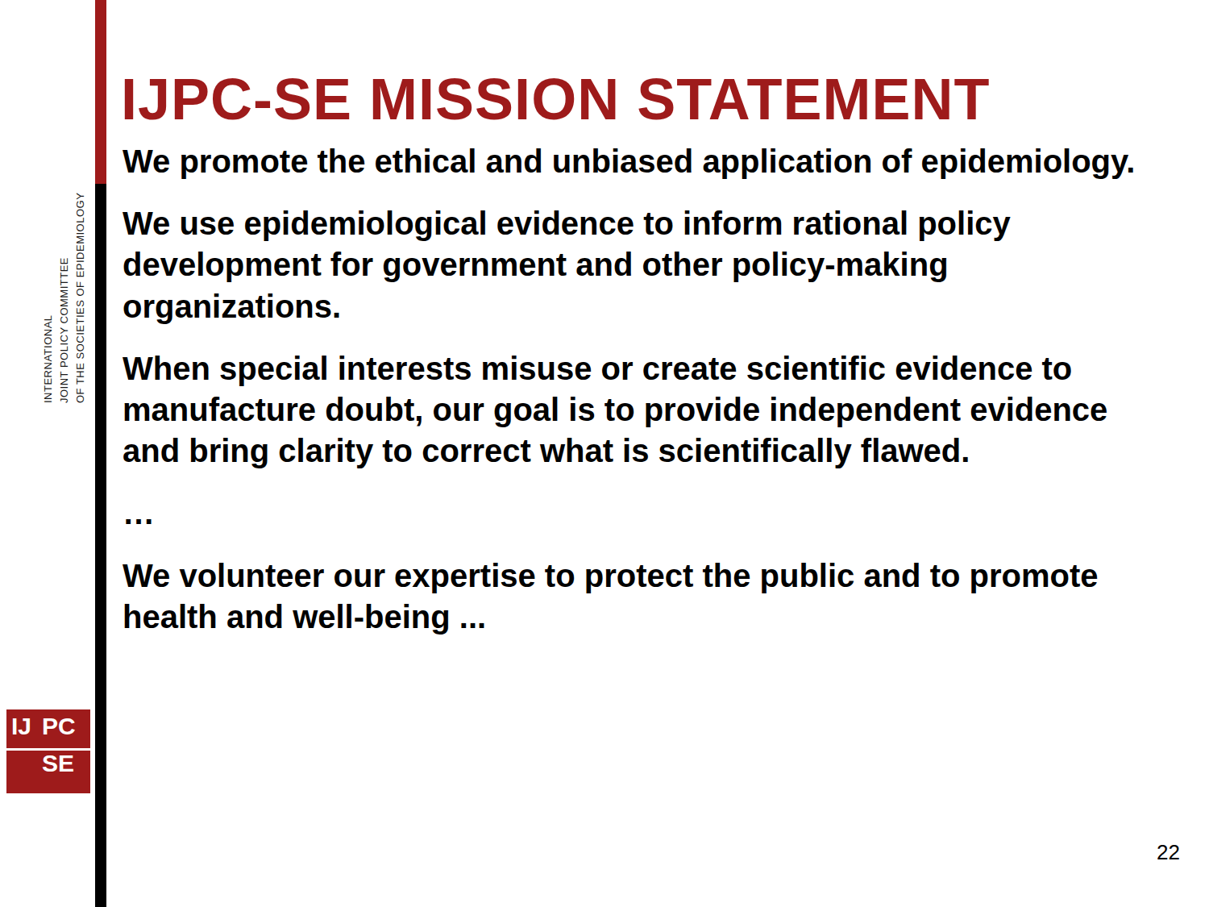INTERNATIONAL
JOINT POLICY COMMITTEE
OF THE SOCIETIES OF EPIDEMIOLOGY
IJ PC
SE
IJPC-SE MISSION STATEMENT
We promote the ethical and unbiased application of epidemiology.
We use epidemiological evidence to inform rational policy development for government and other policy-making organizations.
When special interests misuse or create scientific evidence to manufacture doubt, our goal is to provide independent evidence and bring clarity to correct what is scientifically flawed.
…
We volunteer our expertise to protect the public and to promote health and well-being ...
22